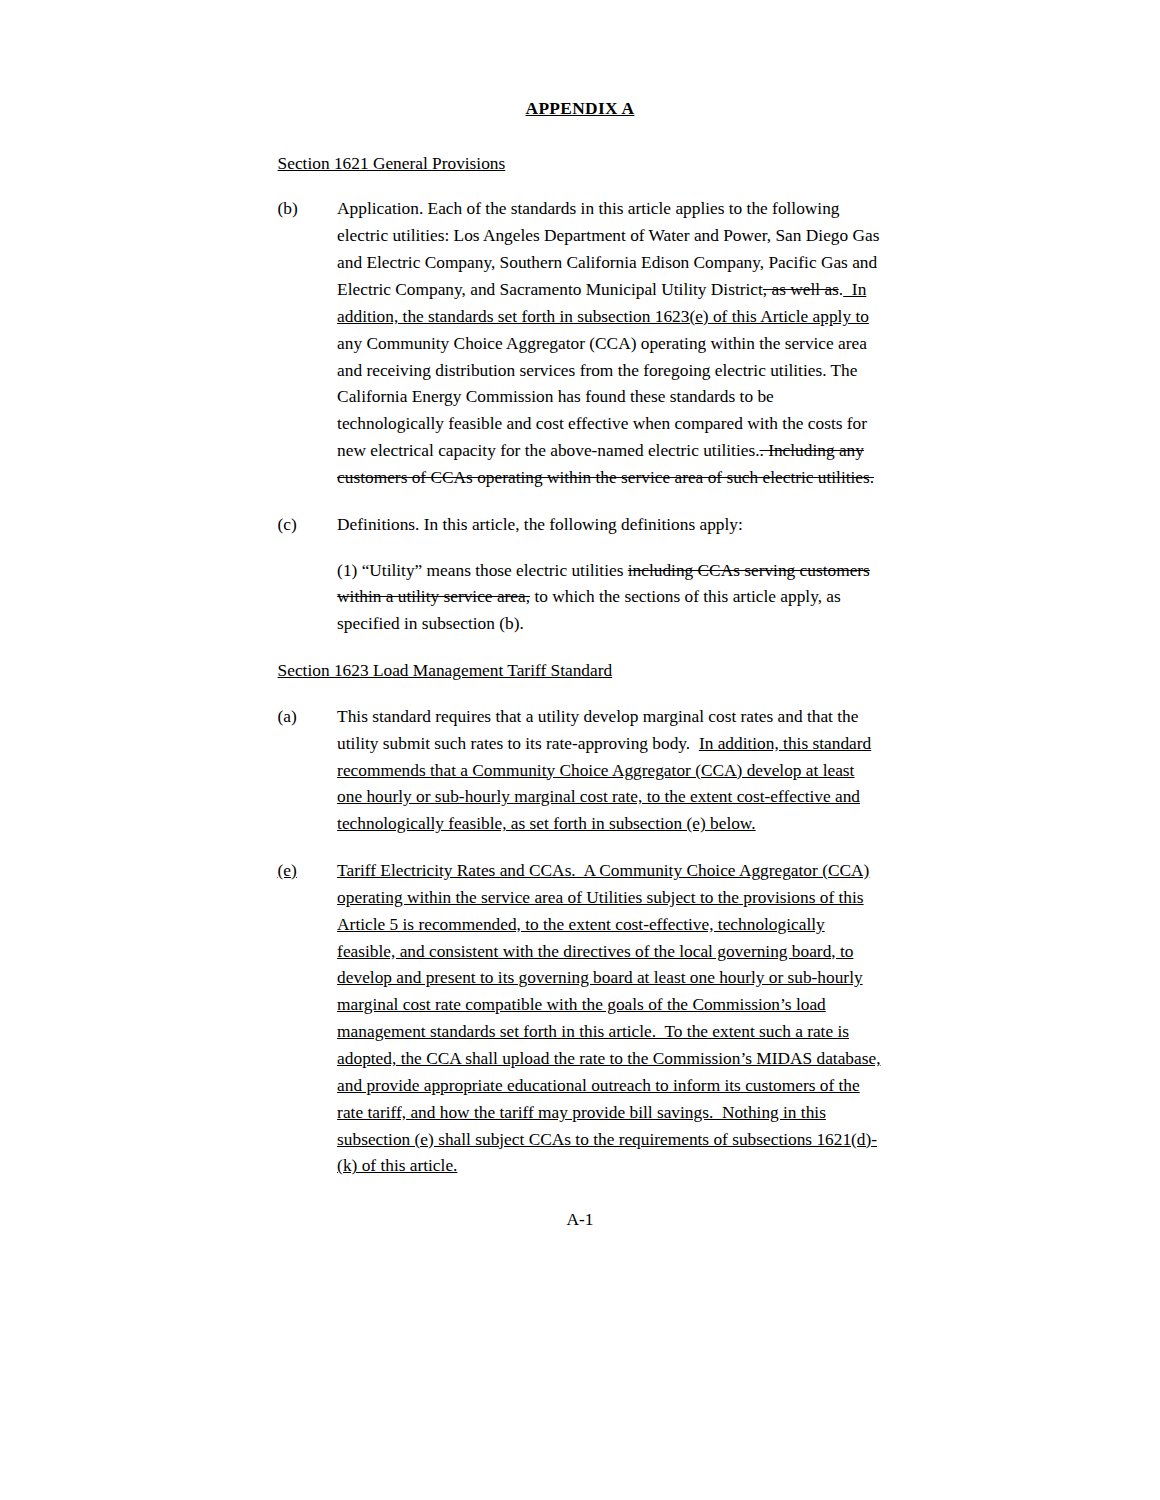APPENDIX A
Section 1621 General Provisions
(b)
Application. Each of the standards in this article applies to the following electric utilities: Los Angeles Department of Water and Power, San Diego Gas and Electric Company, Southern California Edison Company, Pacific Gas and Electric Company, and Sacramento Municipal Utility District, as well as. In addition, the standards set forth in subsection 1623(e) of this Article apply to any Community Choice Aggregator (CCA) operating within the service area and receiving distribution services from the foregoing electric utilities. The California Energy Commission has found these standards to be technologically feasible and cost effective when compared with the costs for new electrical capacity for the above-named electric utilities.. Including any customers of CCAs operating within the service area of such electric utilities.
(c)
Definitions. In this article, the following definitions apply:
(1) “Utility” means those electric utilities including CCAs serving customers within a utility service area, to which the sections of this article apply, as specified in subsection (b).
Section 1623 Load Management Tariff Standard
(a)
This standard requires that a utility develop marginal cost rates and that the utility submit such rates to its rate-approving body. In addition, this standard recommends that a Community Choice Aggregator (CCA) develop at least one hourly or sub-hourly marginal cost rate, to the extent cost-effective and technologically feasible, as set forth in subsection (e) below.
(e)
Tariff Electricity Rates and CCAs. A Community Choice Aggregator (CCA) operating within the service area of Utilities subject to the provisions of this Article 5 is recommended, to the extent cost-effective, technologically feasible, and consistent with the directives of the local governing board, to develop and present to its governing board at least one hourly or sub-hourly marginal cost rate compatible with the goals of the Commission’s load management standards set forth in this article. To the extent such a rate is adopted, the CCA shall upload the rate to the Commission’s MIDAS database, and provide appropriate educational outreach to inform its customers of the rate tariff, and how the tariff may provide bill savings. Nothing in this subsection (e) shall subject CCAs to the requirements of subsections 1621(d)-(k) of this article.
A-1